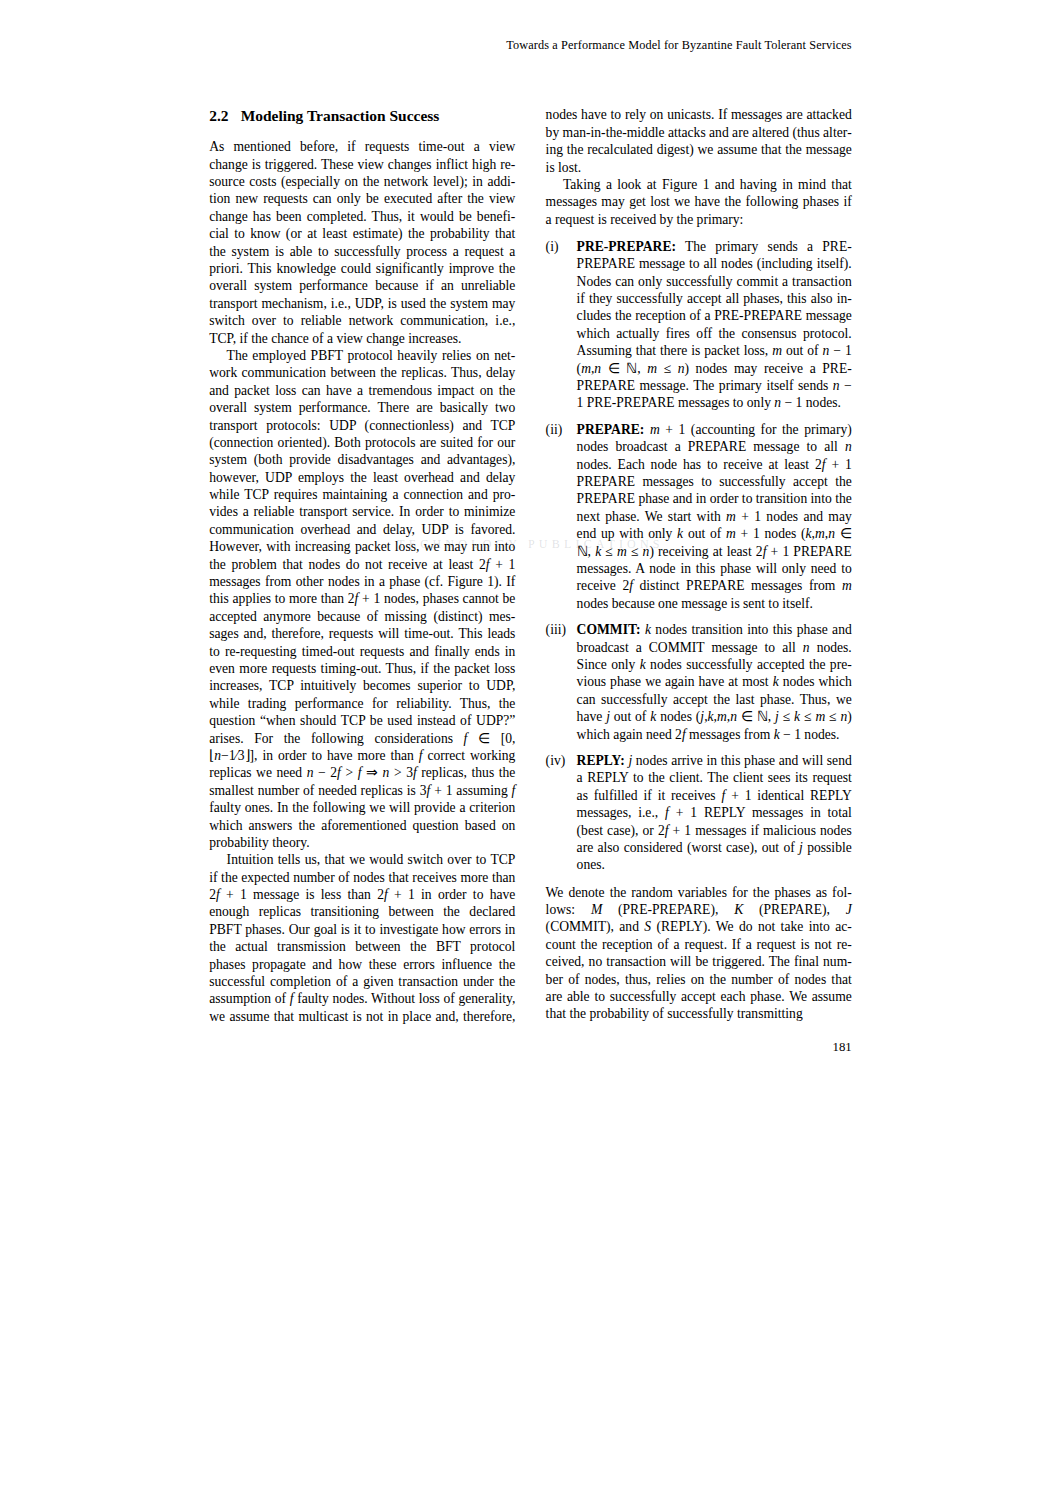Towards a Performance Model for Byzantine Fault Tolerant Services
TECHNOLOGY PUBLICATIONS
2.2 Modeling Transaction Success
As mentioned before, if requests time-out a view change is triggered. These view changes inflict high resource costs (especially on the network level); in addition new requests can only be executed after the view change has been completed. Thus, it would be beneficial to know (or at least estimate) the probability that the system is able to successfully process a request a priori. This knowledge could significantly improve the overall system performance because if an unreliable transport mechanism, i.e., UDP, is used the system may switch over to reliable network communication, i.e., TCP, if the chance of a view change increases.
The employed PBFT protocol heavily relies on network communication between the replicas. Thus, delay and packet loss can have a tremendous impact on the overall system performance. There are basically two transport protocols: UDP (connectionless) and TCP (connection oriented). Both protocols are suited for our system (both provide disadvantages and advantages), however, UDP employs the least overhead and delay while TCP requires maintaining a connection and provides a reliable transport service. In order to minimize communication overhead and delay, UDP is favored. However, with increasing packet loss, we may run into the problem that nodes do not receive at least 2f + 1 messages from other nodes in a phase (cf. Figure 1). If this applies to more than 2f + 1 nodes, phases cannot be accepted anymore because of missing (distinct) messages and, therefore, requests will time-out. This leads to re-requesting timed-out requests and finally ends in even more requests timing-out. Thus, if the packet loss increases, TCP intuitively becomes superior to UDP, while trading performance for reliability. Thus, the question “when should TCP be used instead of UDP?” arises. For the following considerations f ∈ [0, ⌊n−1⁄3⌋], in order to have more than f correct working replicas we need n − 2f > f ⇒ n > 3f replicas, thus the smallest number of needed replicas is 3f + 1 assuming f faulty ones. In the following we will provide a criterion which answers the aforementioned question based on probability theory.
Intuition tells us, that we would switch over to TCP if the expected number of nodes that receives more than 2f + 1 message is less than 2f + 1 in order to have enough replicas transitioning between the declared PBFT phases. Our goal is it to investigate how errors in the actual transmission between the BFT protocol phases propagate and how these errors influence the successful completion of a given transaction under the assumption of f faulty nodes. Without loss of generality, we assume that multicast is not in place and, therefore, nodes have to rely on unicasts. If messages are attacked by man-in-the-middle attacks and are altered (thus altering the recalculated digest) we assume that the message is lost.
Taking a look at Figure 1 and having in mind that messages may get lost we have the following phases if a request is received by the primary:
(i) PRE-PREPARE: The primary sends a PRE-PREPARE message to all nodes (including itself). Nodes can only successfully commit a transaction if they successfully accept all phases, this also includes the reception of a PRE-PREPARE message which actually fires off the consensus protocol. Assuming that there is packet loss, m out of n − 1 (m,n ∈ ℕ, m ≤ n) nodes may receive a PRE-PREPARE message. The primary itself sends n − 1 PRE-PREPARE messages to only n − 1 nodes.
(ii) PREPARE: m + 1 (accounting for the primary) nodes broadcast a PREPARE message to all n nodes. Each node has to receive at least 2f + 1 PREPARE messages to successfully accept the PREPARE phase and in order to transition into the next phase. We start with m + 1 nodes and may end up with only k out of m + 1 nodes (k,m,n ∈ ℕ, k ≤ m ≤ n) receiving at least 2f + 1 PREPARE messages. A node in this phase will only need to receive 2f distinct PREPARE messages from m nodes because one message is sent to itself.
(iii) COMMIT: k nodes transition into this phase and broadcast a COMMIT message to all n nodes. Since only k nodes successfully accepted the previous phase we again have at most k nodes which can successfully accept the last phase. Thus, we have j out of k nodes (j,k,m,n ∈ ℕ, j ≤ k ≤ m ≤ n) which again need 2f messages from k − 1 nodes.
(iv) REPLY: j nodes arrive in this phase and will send a REPLY to the client. The client sees its request as fulfilled if it receives f + 1 identical REPLY messages, i.e., f + 1 REPLY messages in total (best case), or 2f + 1 messages if malicious nodes are also considered (worst case), out of j possible ones.
We denote the random variables for the phases as follows: M (PRE-PREPARE), K (PREPARE), J (COMMIT), and S (REPLY). We do not take into account the reception of a request. If a request is not received, no transaction will be triggered. The final number of nodes, thus, relies on the number of nodes that are able to successfully accept each phase. We assume that the probability of successfully transmitting
181